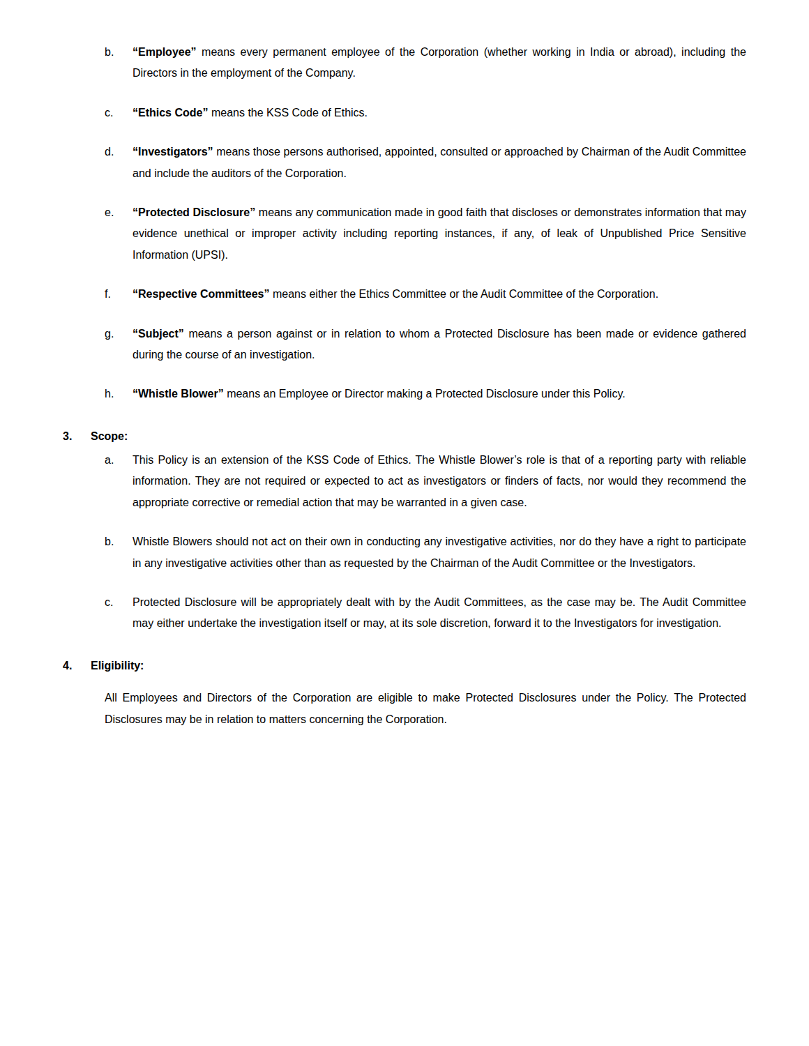b.“Employee” means every permanent employee of the Corporation (whether working in India or abroad), including the Directors in the employment of the Company.
c.“Ethics Code” means the KSS Code of Ethics.
d.“Investigators” means those persons authorised, appointed, consulted or approached by Chairman of the Audit Committee and include the auditors of the Corporation.
e.“Protected Disclosure” means any communication made in good faith that discloses or demonstrates information that may evidence unethical or improper activity including reporting instances, if any, of leak of Unpublished Price Sensitive Information (UPSI).
f.“Respective Committees” means either the Ethics Committee or the Audit Committee of the Corporation.
g.“Subject” means a person against or in relation to whom a Protected Disclosure has been made or evidence gathered during the course of an investigation.
h.“Whistle Blower” means an Employee or Director making a Protected Disclosure under this Policy.
3. Scope:
a. This Policy is an extension of the KSS Code of Ethics. The Whistle Blower’s role is that of a reporting party with reliable information. They are not required or expected to act as investigators or finders of facts, nor would they recommend the appropriate corrective or remedial action that may be warranted in a given case.
b. Whistle Blowers should not act on their own in conducting any investigative activities, nor do they have a right to participate in any investigative activities other than as requested by the Chairman of the Audit Committee or the Investigators.
c. Protected Disclosure will be appropriately dealt with by the Audit Committees, as the case may be. The Audit Committee may either undertake the investigation itself or may, at its sole discretion, forward it to the Investigators for investigation.
4. Eligibility:
All Employees and Directors of the Corporation are eligible to make Protected Disclosures under the Policy. The Protected Disclosures may be in relation to matters concerning the Corporation.